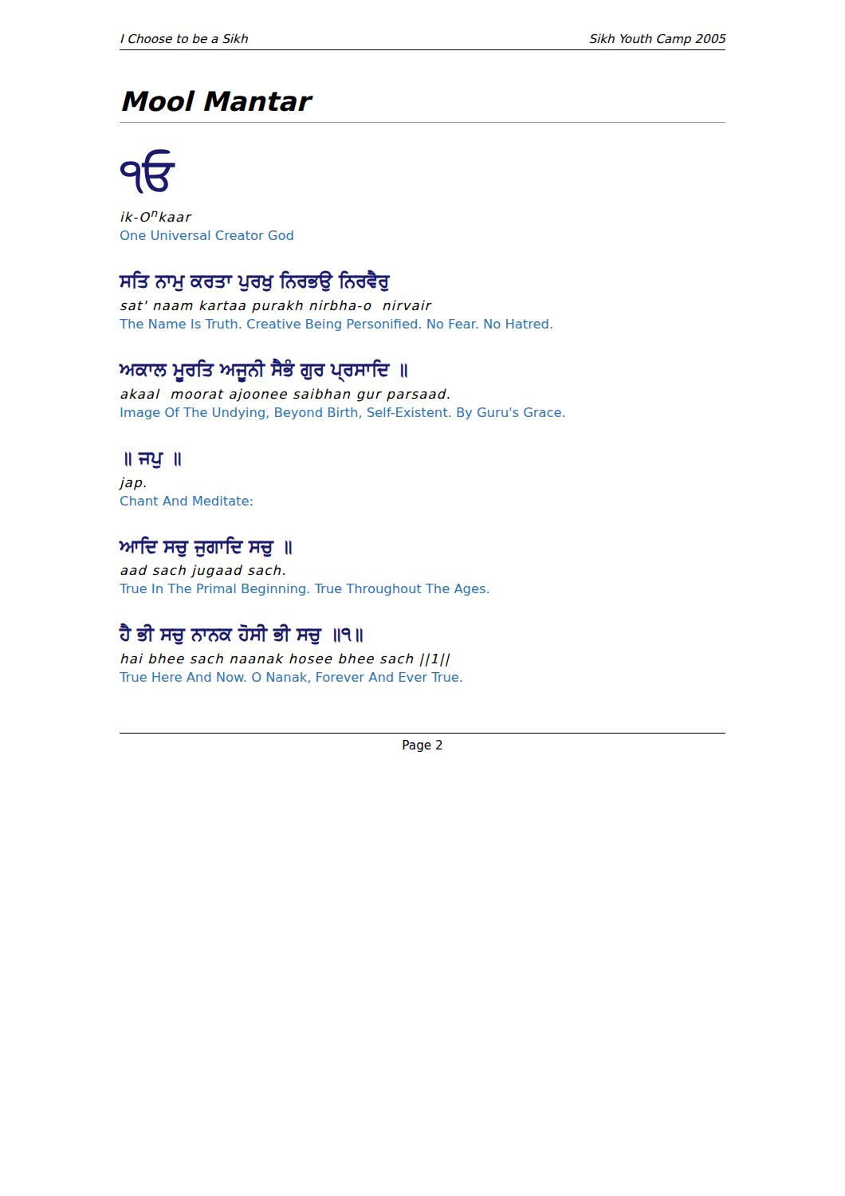I Choose to be a Sikh Sikh Youth Camp 2005
Mool Mantar
੧ਓ
ik-Onkaar
One Universal Creator God
ਸਤਿ ਨਾਮੁ ਕਰਤਾ ਪੁਰਖੁ ਨਿਰਭਉ ਨਿਰਵੈਰੁ
sat' naam kartaa purakh nirbha-o nirvair
The Name Is Truth. Creative Being Personified. No Fear. No Hatred.
ਅਕਾਲ ਮੂਰਤਿ ਅਜੂਨੀ ਸੈਭੰ ਗੁਰ ਪ੍ਰਸਾਦਿ ॥
akaal moorat ajoonee saibhan gur parsaad.
Image Of The Undying, Beyond Birth, Self-Existent. By Guru's Grace.
॥ ਜਪੁ ॥
jap.
Chant And Meditate:
ਆਦਿ ਸਚੁ ਜੁਗਾਦਿ ਸਚੁ ॥
aad sach jugaad sach.
True In The Primal Beginning. True Throughout The Ages.
ਹੈ ਭੀ ਸਚੁ ਨਾਨਕ ਹੋਸੀ ਭੀ ਸਚੁ ॥੧॥
hai bhee sach naanak hosee bhee sach ||1||
True Here And Now. O Nanak, Forever And Ever True.
Page 2